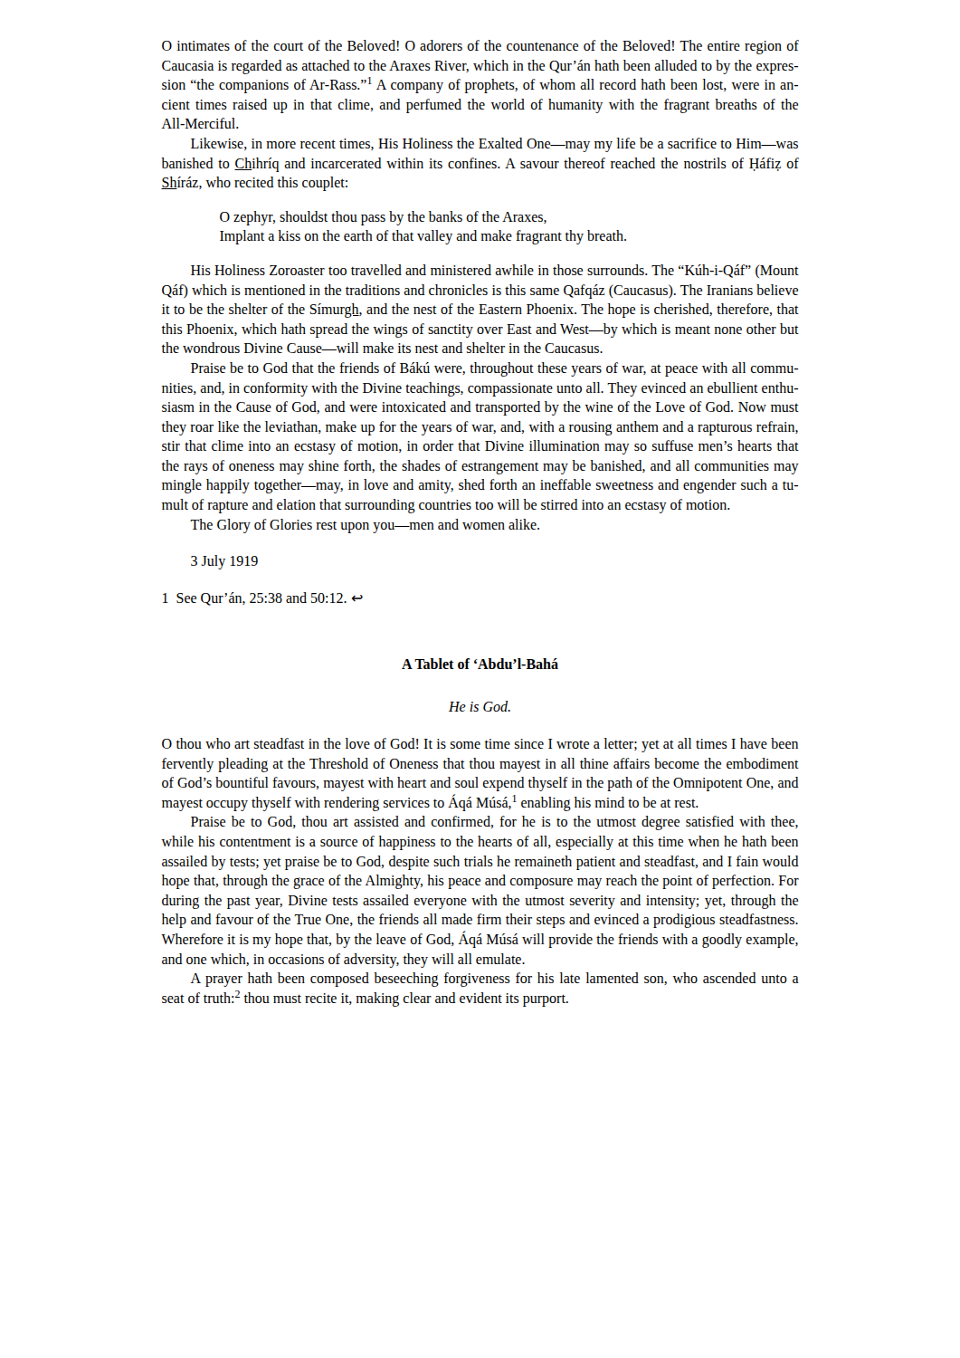O intimates of the court of the Beloved! O adorers of the countenance of the Beloved! The entire region of Caucasia is regarded as attached to the Araxes River, which in the Qur’án hath been alluded to by the expression “the companions of Ar‑Rass.”1 A company of prophets, of whom all record hath been lost, were in ancient times raised up in that clime, and perfumed the world of humanity with the fragrant breaths of the All‑Merciful.
Likewise, in more recent times, His Holiness the Exalted One—may my life be a sacrifice to Him—was banished to Chihríq and incarcerated within its confines. A savour thereof reached the nostrils of Ḥáfiẓ of Shíráz, who recited this couplet:
O zephyr, shouldst thou pass by the banks of the Araxes,
Implant a kiss on the earth of that valley and make fragrant thy breath.
His Holiness Zoroaster too travelled and ministered awhile in those surrounds. The “Kúh‑i‑Qáf” (Mount Qáf) which is mentioned in the traditions and chronicles is this same Qafqáz (Caucasus). The Iranians believe it to be the shelter of the Símurgh, and the nest of the Eastern Phoenix. The hope is cherished, therefore, that this Phoenix, which hath spread the wings of sanctity over East and West—by which is meant none other but the wondrous Divine Cause—will make its nest and shelter in the Caucasus.
Praise be to God that the friends of Bákú were, throughout these years of war, at peace with all communities, and, in conformity with the Divine teachings, compassionate unto all. They evinced an ebullient enthusiasm in the Cause of God, and were intoxicated and transported by the wine of the Love of God. Now must they roar like the leviathan, make up for the years of war, and, with a rousing anthem and a rapturous refrain, stir that clime into an ecstasy of motion, in order that Divine illumination may so suffuse men’s hearts that the rays of oneness may shine forth, the shades of estrangement may be banished, and all communities may mingle happily together—may, in love and amity, shed forth an ineffable sweetness and engender such a tumult of rapture and elation that surrounding countries too will be stirred into an ecstasy of motion.
The Glory of Glories rest upon you—men and women alike.
3 July 1919
1 See Qur’án, 25:38 and 50:12. ↩
A Tablet of ‘Abdu’l‑Bahá
He is God.
O thou who art steadfast in the love of God! It is some time since I wrote a letter; yet at all times I have been fervently pleading at the Threshold of Oneness that thou mayest in all thine affairs become the embodiment of God’s bountiful favours, mayest with heart and soul expend thyself in the path of the Omnipotent One, and mayest occupy thyself with rendering services to Áqá Músá,1 enabling his mind to be at rest.
Praise be to God, thou art assisted and confirmed, for he is to the utmost degree satisfied with thee, while his contentment is a source of happiness to the hearts of all, especially at this time when he hath been assailed by tests; yet praise be to God, despite such trials he remaineth patient and steadfast, and I fain would hope that, through the grace of the Almighty, his peace and composure may reach the point of perfection. For during the past year, Divine tests assailed everyone with the utmost severity and intensity; yet, through the help and favour of the True One, the friends all made firm their steps and evinced a prodigious steadfastness. Wherefore it is my hope that, by the leave of God, Áqá Músá will provide the friends with a goodly example, and one which, in occasions of adversity, they will all emulate.
A prayer hath been composed beseeching forgiveness for his late lamented son, who ascended unto a seat of truth:2 thou must recite it, making clear and evident its purport.